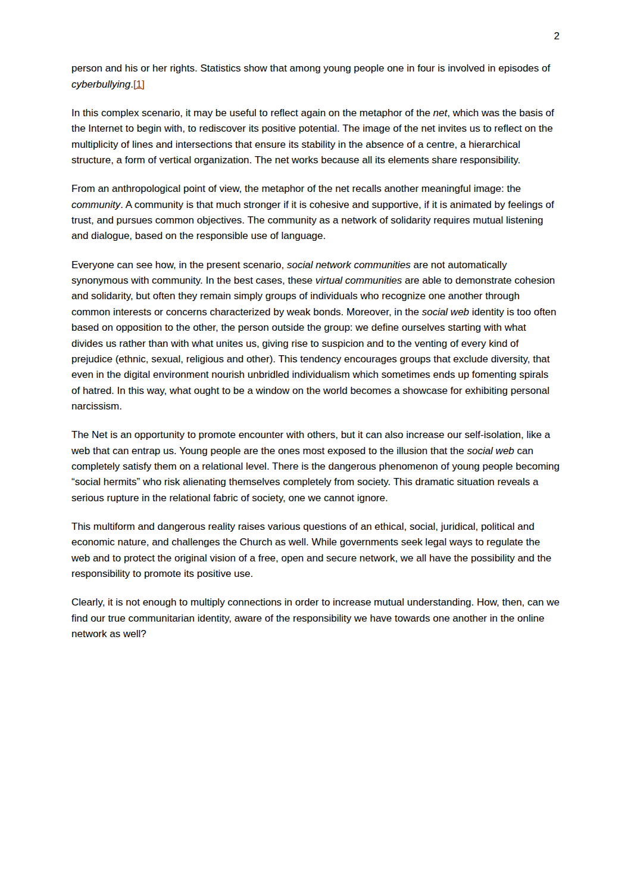2
person and his or her rights. Statistics show that among young people one in four is involved in episodes of cyberbullying.[1]
In this complex scenario, it may be useful to reflect again on the metaphor of the net, which was the basis of the Internet to begin with, to rediscover its positive potential. The image of the net invites us to reflect on the multiplicity of lines and intersections that ensure its stability in the absence of a centre, a hierarchical structure, a form of vertical organization. The net works because all its elements share responsibility.
From an anthropological point of view, the metaphor of the net recalls another meaningful image: the community. A community is that much stronger if it is cohesive and supportive, if it is animated by feelings of trust, and pursues common objectives. The community as a network of solidarity requires mutual listening and dialogue, based on the responsible use of language.
Everyone can see how, in the present scenario, social network communities are not automatically synonymous with community. In the best cases, these virtual communities are able to demonstrate cohesion and solidarity, but often they remain simply groups of individuals who recognize one another through common interests or concerns characterized by weak bonds. Moreover, in the social web identity is too often based on opposition to the other, the person outside the group: we define ourselves starting with what divides us rather than with what unites us, giving rise to suspicion and to the venting of every kind of prejudice (ethnic, sexual, religious and other). This tendency encourages groups that exclude diversity, that even in the digital environment nourish unbridled individualism which sometimes ends up fomenting spirals of hatred. In this way, what ought to be a window on the world becomes a showcase for exhibiting personal narcissism.
The Net is an opportunity to promote encounter with others, but it can also increase our self-isolation, like a web that can entrap us. Young people are the ones most exposed to the illusion that the social web can completely satisfy them on a relational level. There is the dangerous phenomenon of young people becoming “social hermits” who risk alienating themselves completely from society. This dramatic situation reveals a serious rupture in the relational fabric of society, one we cannot ignore.
This multiform and dangerous reality raises various questions of an ethical, social, juridical, political and economic nature, and challenges the Church as well. While governments seek legal ways to regulate the web and to protect the original vision of a free, open and secure network, we all have the possibility and the responsibility to promote its positive use.
Clearly, it is not enough to multiply connections in order to increase mutual understanding. How, then, can we find our true communitarian identity, aware of the responsibility we have towards one another in the online network as well?